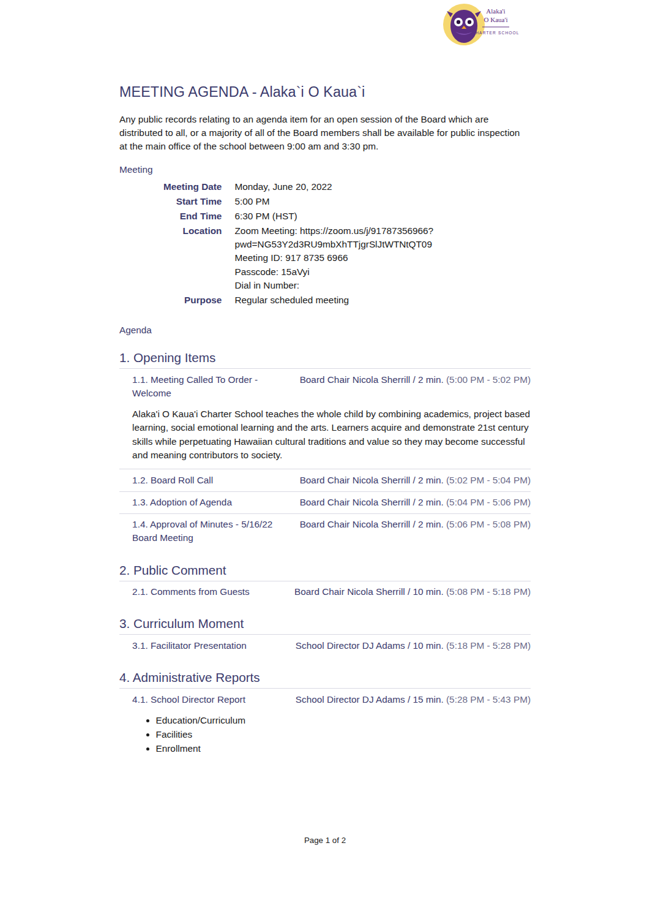Alaka'i O Kaua'i CHARTER SCHOOL
MEETING AGENDA - Alaka`i O Kaua`i
Any public records relating to an agenda item for an open session of the Board which are distributed to all, or a majority of all of the Board members shall be available for public inspection at the main office of the school between 9:00 am and 3:30 pm.
Meeting
| Meeting Date | Monday, June 20, 2022 |
| Start Time | 5:00 PM |
| End Time | 6:30 PM (HST) |
| Location | Zoom Meeting: https://zoom.us/j/91787356966? pwd=NG53Y2d3RU9mbXhTTjgrSlJtWTNtQT09 Meeting ID: 917 8735 6966 Passcode: 15aVyi Dial in Number: |
| Purpose | Regular scheduled meeting |
Agenda
1. Opening Items
1.1. Meeting Called To Order - Welcome
Board Chair Nicola Sherrill / 2 min. (5:00 PM - 5:02 PM)
Alaka'i O Kaua'i Charter School teaches the whole child by combining academics, project based learning, social emotional learning and the arts. Learners acquire and demonstrate 21st century skills while perpetuating Hawaiian cultural traditions and value so they may become successful and meaning contributors to society.
1.2. Board Roll Call
Board Chair Nicola Sherrill / 2 min. (5:02 PM - 5:04 PM)
1.3. Adoption of Agenda
Board Chair Nicola Sherrill / 2 min. (5:04 PM - 5:06 PM)
1.4. Approval of Minutes - 5/16/22 Board Meeting
Board Chair Nicola Sherrill / 2 min. (5:06 PM - 5:08 PM)
2. Public Comment
2.1. Comments from Guests
Board Chair Nicola Sherrill / 10 min. (5:08 PM - 5:18 PM)
3. Curriculum Moment
3.1. Facilitator Presentation
School Director DJ Adams / 10 min. (5:18 PM - 5:28 PM)
4. Administrative Reports
4.1. School Director Report
School Director DJ Adams / 15 min. (5:28 PM - 5:43 PM)
Education/Curriculum
Facilities
Enrollment
Page 1 of 2